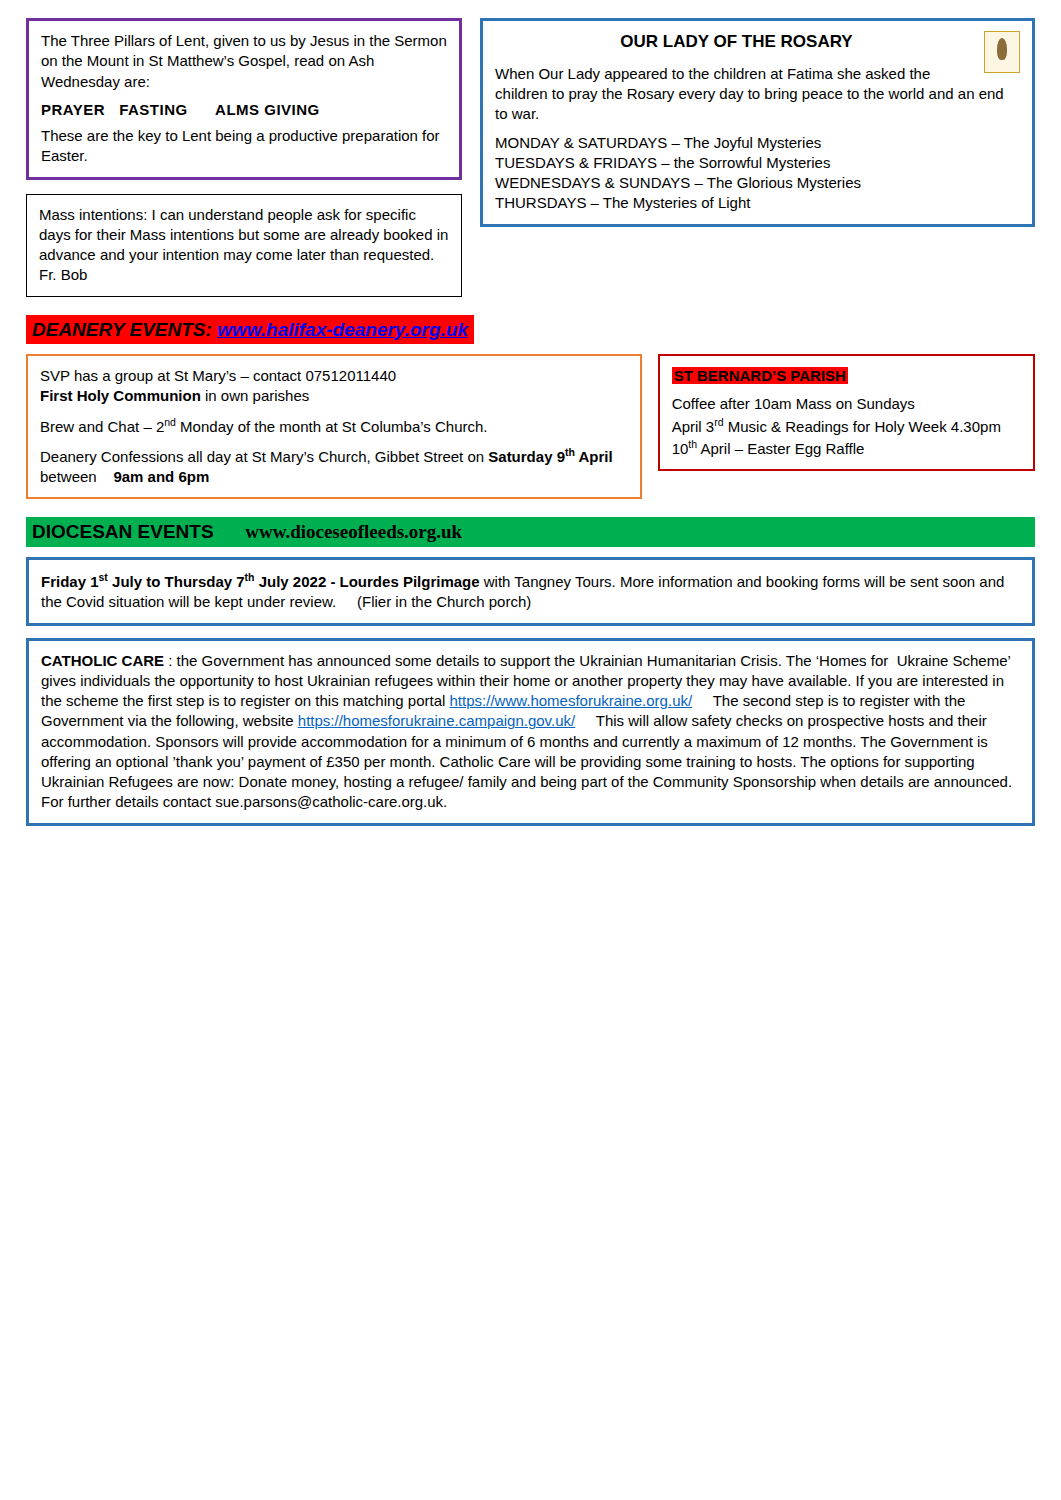The Three Pillars of Lent, given to us by Jesus in the Sermon on the Mount in St Matthew’s Gospel, read on Ash Wednesday are:
PRAYER FASTING ALMS GIVING
These are the key to Lent being a productive preparation for Easter.
Mass intentions: I can understand people ask for specific days for their Mass intentions but some are already booked in advance and your intention may come later than requested. Fr. Bob
OUR LADY OF THE ROSARY
When Our Lady appeared to the children at Fatima she asked the children to pray the Rosary every day to bring peace to the world and an end to war.
MONDAY & SATURDAYS – The Joyful Mysteries
TUESDAYS & FRIDAYS – the Sorrowful Mysteries
WEDNESDAYS & SUNDAYS – The Glorious Mysteries
THURSDAYS – The Mysteries of Light
DEANERY EVENTS: www.halifax-deanery.org.uk
SVP has a group at St Mary’s – contact 07512011440
First Holy Communion in own parishes
Brew and Chat – 2nd Monday of the month at St Columba’s Church.
Deanery Confessions all day at St Mary’s Church, Gibbet Street on Saturday 9th April between 9am and 6pm
ST BERNARD’S PARISH
Coffee after 10am Mass on Sundays
April 3rd Music & Readings for Holy Week 4.30pm
10th April – Easter Egg Raffle
DIOCESAN EVENTS www.dioceseofleeds.org.uk
Friday 1st July to Thursday 7th July 2022 - Lourdes Pilgrimage with Tangney Tours. More information and booking forms will be sent soon and the Covid situation will be kept under review. (Flier in the Church porch)
CATHOLIC CARE : the Government has announced some details to support the Ukrainian Humanitarian Crisis. The ‘Homes for Ukraine Scheme’ gives individuals the opportunity to host Ukrainian refugees within their home or another property they may have available. If you are interested in the scheme the first step is to register on this matching portal https://www.homesforukraine.org.uk/ The second step is to register with the Government via the following, website https://homesforukraine.campaign.gov.uk/ This will allow safety checks on prospective hosts and their accommodation. Sponsors will provide accommodation for a minimum of 6 months and currently a maximum of 12 months. The Government is offering an optional ’thank you’ payment of £350 per month. Catholic Care will be providing some training to hosts. The options for supporting Ukrainian Refugees are now: Donate money, hosting a refugee/ family and being part of the Community Sponsorship when details are announced. For further details contact sue.parsons@catholic-care.org.uk.